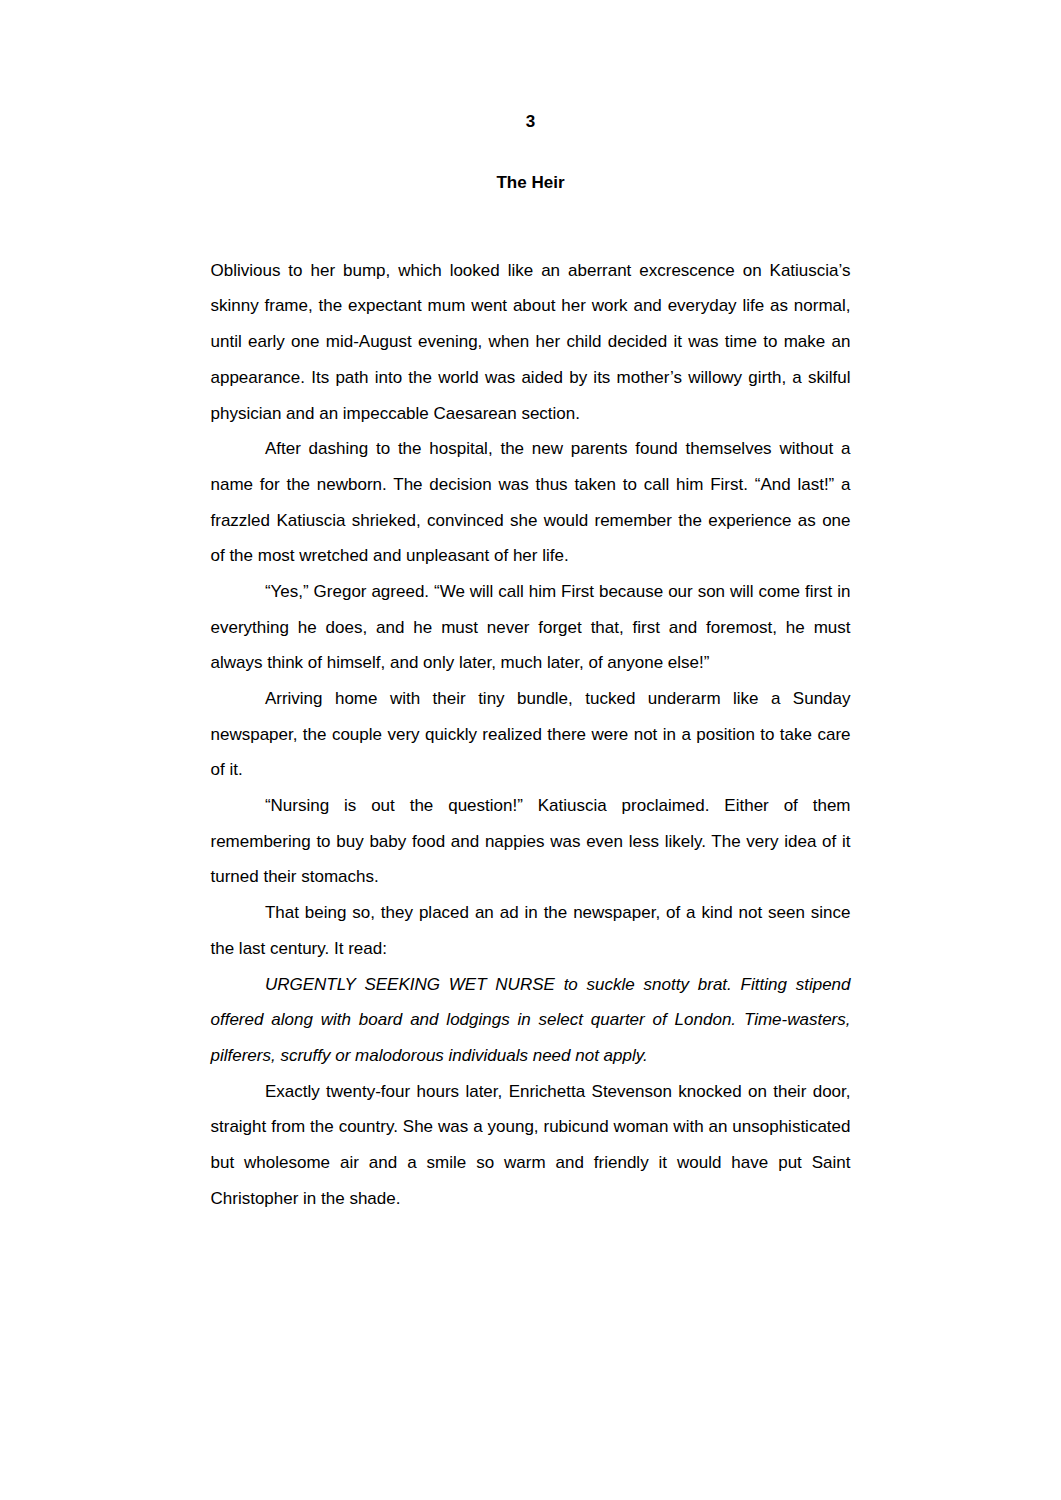3
The Heir
Oblivious to her bump, which looked like an aberrant excrescence on Katiuscia’s skinny frame, the expectant mum went about her work and everyday life as normal, until early one mid-August evening, when her child decided it was time to make an appearance. Its path into the world was aided by its mother’s willowy girth, a skilful physician and an impeccable Caesarean section.
After dashing to the hospital, the new parents found themselves without a name for the newborn. The decision was thus taken to call him First. “And last!” a frazzled Katiuscia shrieked, convinced she would remember the experience as one of the most wretched and unpleasant of her life.
“Yes,” Gregor agreed. “We will call him First because our son will come first in everything he does, and he must never forget that, first and foremost, he must always think of himself, and only later, much later, of anyone else!”
Arriving home with their tiny bundle, tucked underarm like a Sunday newspaper, the couple very quickly realized there were not in a position to take care of it.
“Nursing is out the question!” Katiuscia proclaimed. Either of them remembering to buy baby food and nappies was even less likely. The very idea of it turned their stomachs.
That being so, they placed an ad in the newspaper, of a kind not seen since the last century. It read:
URGENTLY SEEKING WET NURSE to suckle snotty brat. Fitting stipend offered along with board and lodgings in select quarter of London. Time-wasters, pilferers, scruffy or malodorous individuals need not apply.
Exactly twenty-four hours later, Enrichetta Stevenson knocked on their door, straight from the country. She was a young, rubicund woman with an unsophisticated but wholesome air and a smile so warm and friendly it would have put Saint Christopher in the shade.